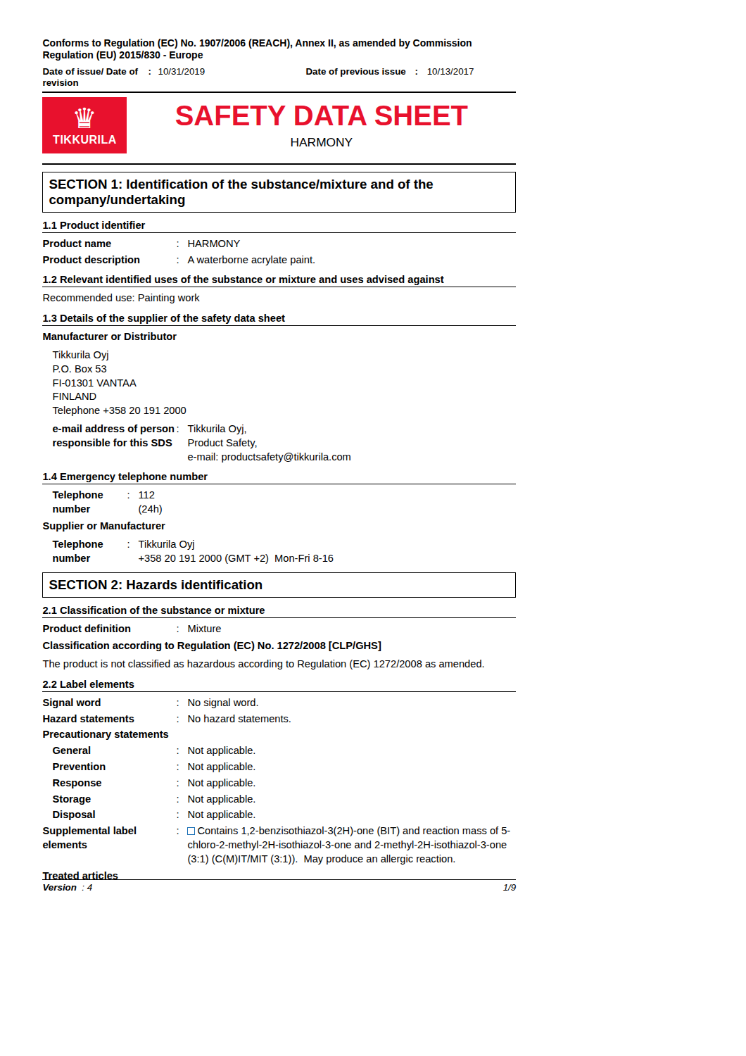Conforms to Regulation (EC) No. 1907/2006 (REACH), Annex II, as amended by Commission Regulation (EU) 2015/830 - Europe
Date of issue/ Date of revision
:
10/31/2019
Date of previous issue
:
10/13/2017
♛
TIKKURILA
SAFETY DATA SHEET
HARMONY
SECTION 1: Identification of the substance/mixture and of the company/undertaking
1.1 Product identifier
Product name
:
HARMONY
Product description
:
A waterborne acrylate paint.
1.2 Relevant identified uses of the substance or mixture and uses advised against
Recommended use: Painting work
1.3 Details of the supplier of the safety data sheet
Manufacturer or Distributor
Tikkurila Oyj
P.O. Box 53
FI-01301 VANTAA
FINLAND
Telephone +358 20 191 2000
e-mail address of person responsible for this SDS
:
Tikkurila Oyj,
Product Safety,
e-mail: productsafety@tikkurila.com
1.4 Emergency telephone number
Telephone number
:
112
(24h)
Supplier or Manufacturer
Telephone number
:
Tikkurila Oyj
+358 20 191 2000 (GMT +2) Mon-Fri 8-16
SECTION 2: Hazards identification
2.1 Classification of the substance or mixture
Product definition
:
Mixture
Classification according to Regulation (EC) No. 1272/2008 [CLP/GHS]
The product is not classified as hazardous according to Regulation (EC) 1272/2008 as amended.
2.2 Label elements
Signal word
:
No signal word.
Hazard statements
:
No hazard statements.
Precautionary statements
General
:
Not applicable.
Prevention
:
Not applicable.
Response
:
Not applicable.
Storage
:
Not applicable.
Disposal
:
Not applicable.
Supplemental label elements
:
Contains 1,2-benzisothiazol-3(2H)-one (BIT) and reaction mass of 5-chloro-2-methyl-2H-isothiazol-3-one and 2-methyl-2H-isothiazol-3-one (3:1) (C(M)IT/MIT (3:1)). May produce an allergic reaction.
Treated articles
Version : 4
1/9